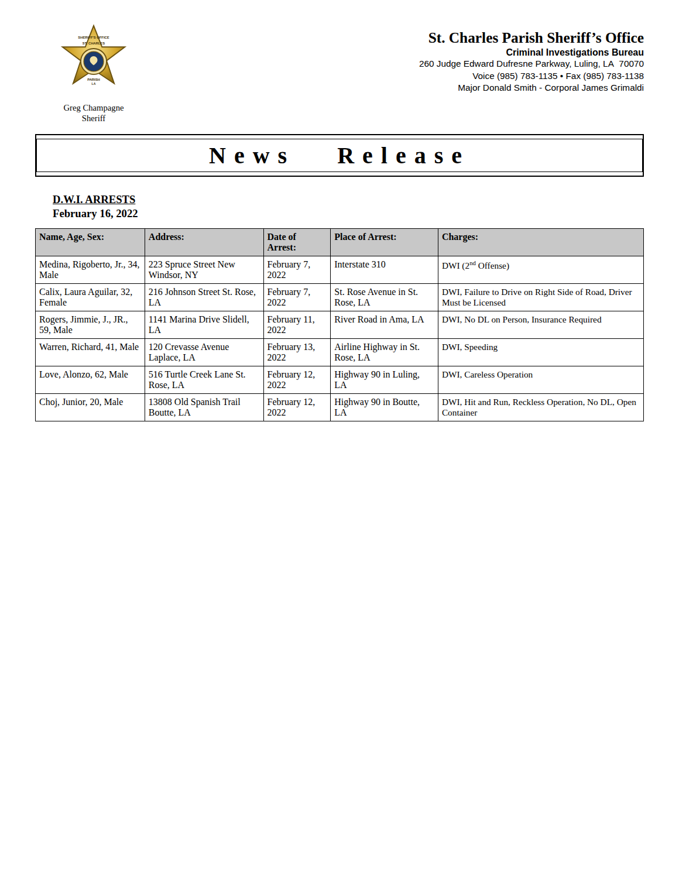SHERIFF'S OFFICE ST. CHARLES PARISH LA
Greg Champagne
Sheriff
St. Charles Parish Sheriff’s Office
Criminal Investigations Bureau
260 Judge Edward Dufresne Parkway, Luling, LA 70070
Voice (985) 783-1135 • Fax (985) 783-1138
Major Donald Smith - Corporal James Grimaldi
News Release
D.W.I. ARRESTS
February 16, 2022
| Name, Age, Sex: | Address: | Date of Arrest: | Place of Arrest: | Charges: |
| --- | --- | --- | --- | --- |
| Medina, Rigoberto, Jr., 34, Male | 223 Spruce Street New Windsor, NY | February 7, 2022 | Interstate 310 | DWI (2 nd Offense) |
| Calix, Laura Aguilar, 32, Female | 216 Johnson Street St. Rose, LA | February 7, 2022 | St. Rose Avenue in St. Rose, LA | DWI, Failure to Drive on Right Side of Road, Driver Must be Licensed |
| Rogers, Jimmie, J., JR., 59, Male | 1141 Marina Drive Slidell, LA | February 11, 2022 | River Road in Ama, LA | DWI, No DL on Person, Insurance Required |
| Warren, Richard, 41, Male | 120 Crevasse Avenue Laplace, LA | February 13, 2022 | Airline Highway in St. Rose, LA | DWI, Speeding |
| Love, Alonzo, 62, Male | 516 Turtle Creek Lane St. Rose, LA | February 12, 2022 | Highway 90 in Luling, LA | DWI, Careless Operation |
| Choj, Junior, 20, Male | 13808 Old Spanish Trail Boutte, LA | February 12, 2022 | Highway 90 in Boutte, LA | DWI, Hit and Run, Reckless Operation, No DL, Open Container |